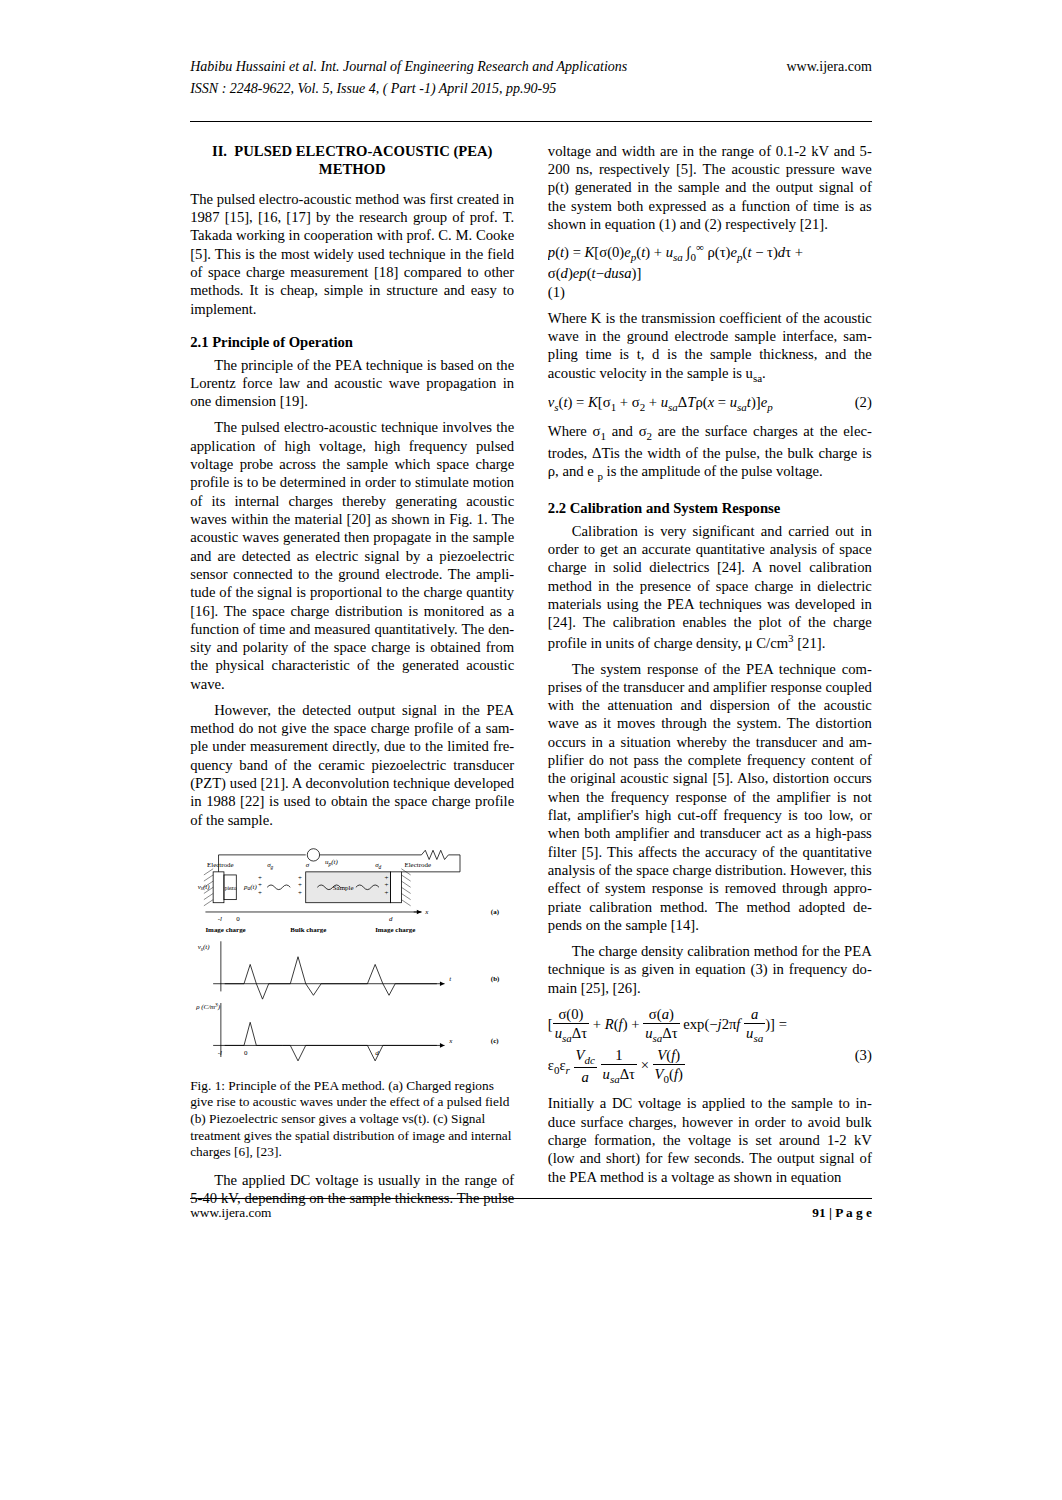Habibu Hussaini et al. Int. Journal of Engineering Research and Applications www.ijera.com
ISSN : 2248-9622, Vol. 5, Issue 4, ( Part -1) April 2015, pp.90-95
II. PULSED ELECTRO-ACOUSTIC (PEA) METHOD
The pulsed electro-acoustic method was first created in 1987 [15], [16, [17] by the research group of prof. T. Takada working in cooperation with prof. C. M. Cooke [5]. This is the most widely used technique in the field of space charge measurement [18] compared to other methods. It is cheap, simple in structure and easy to implement.
2.1 Principle of Operation
The principle of the PEA technique is based on the Lorentz force law and acoustic wave propagation in one dimension [19].
The pulsed electro-acoustic technique involves the application of high voltage, high frequency pulsed voltage probe across the sample which space charge profile is to be determined in order to stimulate motion of its internal charges thereby generating acoustic waves within the material [20] as shown in Fig. 1. The acoustic waves generated then propagate in the sample and are detected as electric signal by a piezoelectric sensor connected to the ground electrode. The amplitude of the signal is proportional to the charge quantity [16]. The space charge distribution is monitored as a function of time and measured quantitatively. The density and polarity of the space charge is obtained from the physical characteristic of the generated acoustic wave.
However, the detected output signal in the PEA method do not give the space charge profile of a sample under measurement directly, due to the limited frequency band of the ceramic piezoelectric transducer (PZT) used [21]. A deconvolution technique developed in 1988 [22] is used to obtain the space charge profile of the sample.
Electrode piezo Sample Electrode σg σ up(t) σd vs(t) pa(t) + + + + + + + + + x -l 0 d (a) Image charge Bulk charge Image charge vs(t) t (b) ρ (C/m3) x -l 0 d (c)
Fig. 1: Principle of the PEA method. (a) Charged regions give rise to acoustic waves under the effect of a pulsed field (b) Piezoelectric sensor gives a voltage vs(t). (c) Signal treatment gives the spatial distribution of image and internal charges [6], [23].
The applied DC voltage is usually in the range of 5-40 kV, depending on the sample thickness. The pulse voltage and width are in the range of 0.1-2 kV and 5-200 ns, respectively [5]. The acoustic pressure wave p(t) generated in the sample and the output signal of the system both expressed as a function of time is as shown in equation (1) and (2) respectively [21].
p(t) = K[σ(0)ep(t) + usa ∫0∞ ρ(τ)ep(t − τ)dτ + σ(d)ep(t−dusa)] (1)
Where K is the transmission coefficient of the acoustic wave in the ground electrode sample interface, sampling time is t, d is the sample thickness, and the acoustic velocity in the sample is usa.
vs(t) = K[σ1 + σ2 + usa ΔTρ(x = usat)]ep (2)
Where σ1 and σ2 are the surface charges at the electrodes, ΔTis the width of the pulse, the bulk charge is ρ, and e p is the amplitude of the pulse voltage.
2.2 Calibration and System Response
Calibration is very significant and carried out in order to get an accurate quantitative analysis of space charge in solid dielectrics [24]. A novel calibration method in the presence of space charge in dielectric materials using the PEA techniques was developed in [24]. The calibration enables the plot of the charge profile in units of charge density, μ C/cm3 [21].
The system response of the PEA technique comprises of the transducer and amplifier response coupled with the attenuation and dispersion of the acoustic wave as it moves through the system. The distortion occurs in a situation whereby the transducer and amplifier do not pass the complete frequency content of the original acoustic signal [5]. Also, distortion occurs when the frequency response of the amplifier is not flat, amplifier's high cut-off frequency is too low, or when both amplifier and transducer act as a high-pass filter [5]. This affects the accuracy of the quantitative analysis of the space charge distribution. However, this effect of system response is removed through appropriate calibration method. The method adopted depends on the sample [14].
The charge density calibration method for the PEA technique is as given in equation (3) in frequency domain [25], [26].
[σ(0) usa Δτ + R(f) + σ(a) usa Δτ exp⁡(−j2πf ausa)] = ε0εr Vdc a 1 usa Δτ × V(f) V0(f) (3)
Initially a DC voltage is applied to the sample to induce surface charges, however in order to avoid bulk charge formation, the voltage is set around 1-2 kV (low and short) for few seconds. The output signal of the PEA method is a voltage as shown in equation
www.ijera.com 91 | P a g e